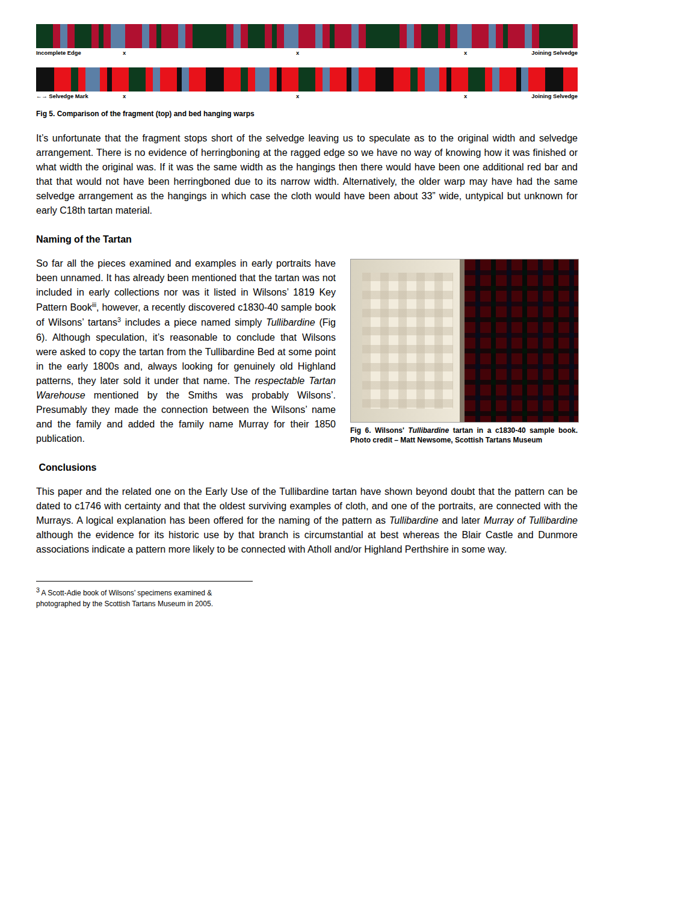Incomplete Edge x x x Joining Selvedge
←→ Selvedge Mark x x x Joining Selvedge
Fig 5. Comparison of the fragment (top) and bed hanging warps
It’s unfortunate that the fragment stops short of the selvedge leaving us to speculate as to the original width and selvedge arrangement. There is no evidence of herringboning at the ragged edge so we have no way of knowing how it was finished or what width the original was. If it was the same width as the hangings then there would have been one additional red bar and that that would not have been herringboned due to its narrow width. Alternatively, the older warp may have had the same selvedge arrangement as the hangings in which case the cloth would have been about 33” wide, untypical but unknown for early C18th tartan material.
Naming of the Tartan
Fig 6. Wilsons' Tullibardine tartan in a c1830-40 sample book. Photo credit – Matt Newsome, Scottish Tartans Museum
So far all the pieces examined and examples in early portraits have been unnamed. It has already been mentioned that the tartan was not included in early collections nor was it listed in Wilsons’ 1819 Key Pattern Bookiii, however, a recently discovered c1830-40 sample book of Wilsons’ tartans3 includes a piece named simply Tullibardine (Fig 6). Although speculation, it’s reasonable to conclude that Wilsons were asked to copy the tartan from the Tullibardine Bed at some point in the early 1800s and, always looking for genuinely old Highland patterns, they later sold it under that name. The respectable Tartan Warehouse mentioned by the Smiths was probably Wilsons’. Presumably they made the connection between the Wilsons’ name and the family and added the family name Murray for their 1850 publication.
Conclusions
This paper and the related one on the Early Use of the Tullibardine tartan have shown beyond doubt that the pattern can be dated to c1746 with certainty and that the oldest surviving examples of cloth, and one of the portraits, are connected with the Murrays. A logical explanation has been offered for the naming of the pattern as Tullibardine and later Murray of Tullibardine although the evidence for its historic use by that branch is circumstantial at best whereas the Blair Castle and Dunmore associations indicate a pattern more likely to be connected with Atholl and/or Highland Perthshire in some way.
3 A Scott-Adie book of Wilsons’ specimens examined & photographed by the Scottish Tartans Museum in 2005.